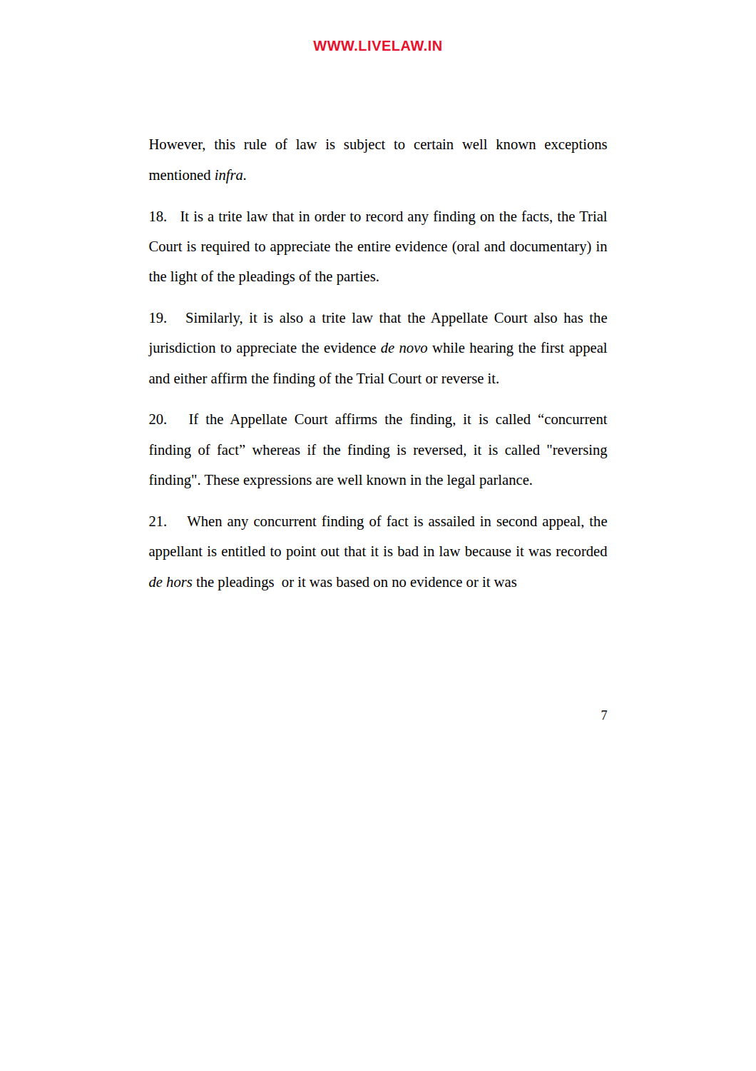WWW.LIVELAW.IN
However, this rule of law is subject to certain well known exceptions mentioned infra.
18. It is a trite law that in order to record any finding on the facts, the Trial Court is required to appreciate the entire evidence (oral and documentary) in the light of the pleadings of the parties.
19. Similarly, it is also a trite law that the Appellate Court also has the jurisdiction to appreciate the evidence de novo while hearing the first appeal and either affirm the finding of the Trial Court or reverse it.
20. If the Appellate Court affirms the finding, it is called “concurrent finding of fact” whereas if the finding is reversed, it is called "reversing finding". These expressions are well known in the legal parlance.
21. When any concurrent finding of fact is assailed in second appeal, the appellant is entitled to point out that it is bad in law because it was recorded de hors the pleadings or it was based on no evidence or it was
7